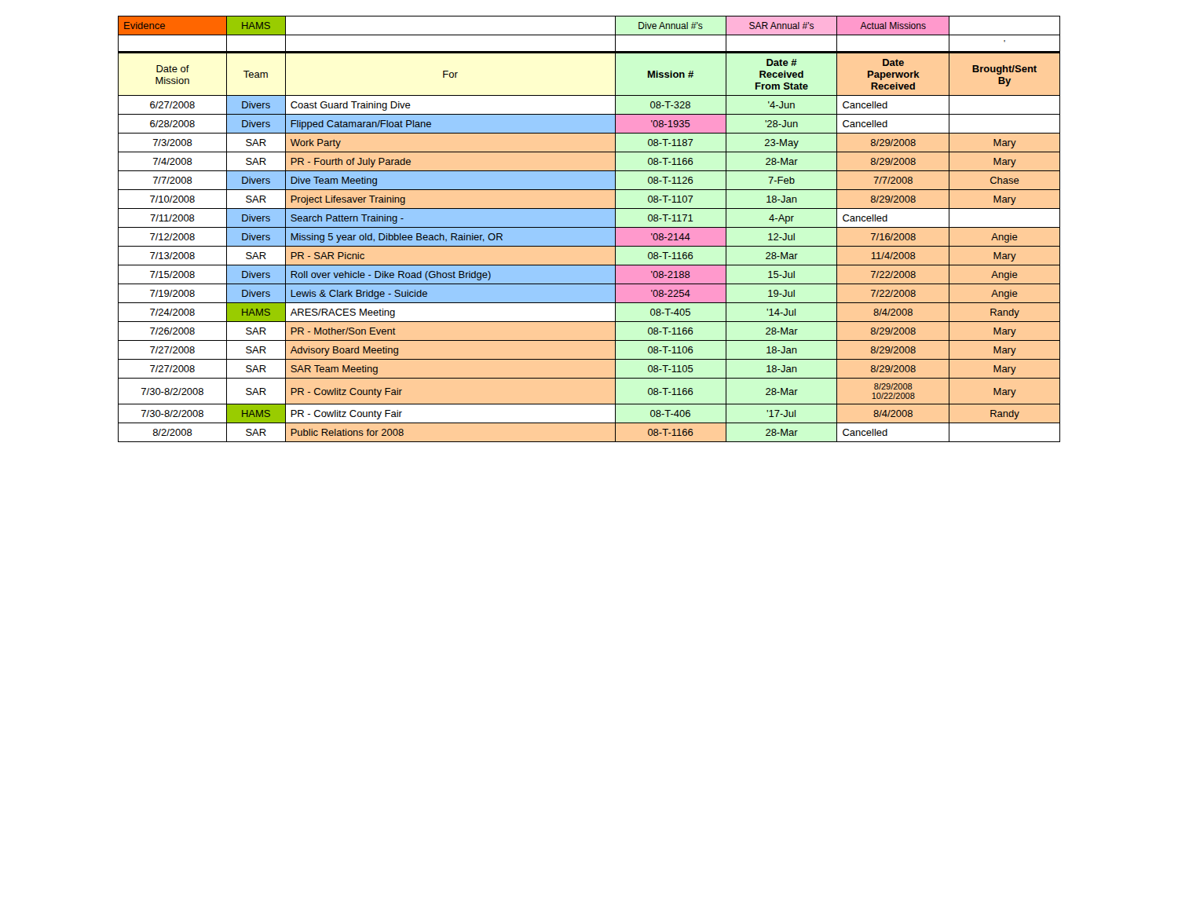| Evidence | HAMS | | Dive Annual #'s | SAR Annual #'s | Actual Missions | |
| | | | | | | ' |
| Date of Mission | Team | For | Mission # | Date # Received From State | Date Paperwork Received | Brought/Sent By |
| 6/27/2008 | Divers | Coast Guard Training Dive | 08-T-328 | '4-Jun | Cancelled | |
| 6/28/2008 | Divers | Flipped Catamaran/Float Plane | '08-1935 | '28-Jun | Cancelled | |
| 7/3/2008 | SAR | Work Party | 08-T-1187 | 23-May | 8/29/2008 | Mary |
| 7/4/2008 | SAR | PR - Fourth of July Parade | 08-T-1166 | 28-Mar | 8/29/2008 | Mary |
| 7/7/2008 | Divers | Dive Team Meeting | 08-T-1126 | 7-Feb | 7/7/2008 | Chase |
| 7/10/2008 | SAR | Project Lifesaver Training | 08-T-1107 | 18-Jan | 8/29/2008 | Mary |
| 7/11/2008 | Divers | Search Pattern Training - | 08-T-1171 | 4-Apr | Cancelled | |
| 7/12/2008 | Divers | Missing 5 year old, Dibblee Beach, Rainier, OR | '08-2144 | 12-Jul | 7/16/2008 | Angie |
| 7/13/2008 | SAR | PR - SAR Picnic | 08-T-1166 | 28-Mar | 11/4/2008 | Mary |
| 7/15/2008 | Divers | Roll over vehicle - Dike Road (Ghost Bridge) | '08-2188 | 15-Jul | 7/22/2008 | Angie |
| 7/19/2008 | Divers | Lewis & Clark Bridge - Suicide | '08-2254 | 19-Jul | 7/22/2008 | Angie |
| 7/24/2008 | HAMS | ARES/RACES Meeting | 08-T-405 | '14-Jul | 8/4/2008 | Randy |
| 7/26/2008 | SAR | PR - Mother/Son Event | 08-T-1166 | 28-Mar | 8/29/2008 | Mary |
| 7/27/2008 | SAR | Advisory Board Meeting | 08-T-1106 | 18-Jan | 8/29/2008 | Mary |
| 7/27/2008 | SAR | SAR Team Meeting | 08-T-1105 | 18-Jan | 8/29/2008 | Mary |
| 7/30-8/2/2008 | SAR | PR - Cowlitz County Fair | 08-T-1166 | 28-Mar | 8/29/2008 10/22/2008 | Mary |
| 7/30-8/2/2008 | HAMS | PR - Cowlitz County Fair | 08-T-406 | '17-Jul | 8/4/2008 | Randy |
| 8/2/2008 | SAR | Public Relations for 2008 | 08-T-1166 | 28-Mar | Cancelled | |